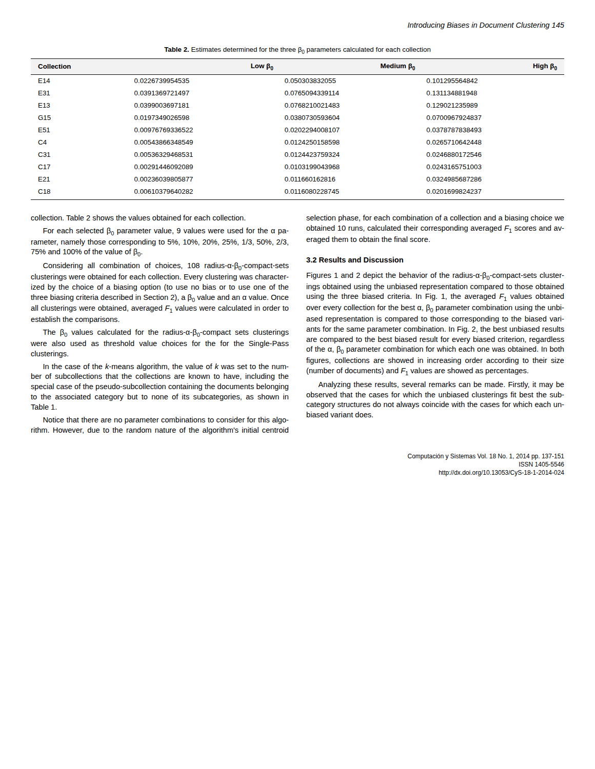Introducing Biases in Document Clustering 145
Table 2. Estimates determined for the three β 0 parameters calculated for each collection
| Collection | Low β 0 | Medium β 0 | High β 0 |
| --- | --- | --- | --- |
| E14 | 0.0226739954535 | 0.050303832055 | 0.101295564842 |
| E31 | 0.0391369721497 | 0.0765094339114 | 0.131134881948 |
| E13 | 0.0399003697181 | 0.0768210021483 | 0.129021235989 |
| G15 | 0.0197349026598 | 0.0380730593604 | 0.0700967924837 |
| E51 | 0.00976769336522 | 0.0202294008107 | 0.0378787838493 |
| C4 | 0.00543866348549 | 0.0124250158598 | 0.0265710642448 |
| C31 | 0.00536329468531 | 0.0124423759324 | 0.0246880172546 |
| C17 | 0.00291446092089 | 0.0103199043968 | 0.0243165751003 |
| E21 | 0.00236039805877 | 0.011660162816 | 0.0324985687286 |
| C18 | 0.00610379640282 | 0.0116080228745 | 0.0201699824237 |
collection. Table 2 shows the values obtained for each collection.
For each selected β0 parameter value, 9 values were used for the α parameter, namely those corresponding to 5%, 10%, 20%, 25%, 1/3, 50%, 2/3, 75% and 100% of the value of β0.
Considering all combination of choices, 108 radius-α-β0-compact-sets clusterings were obtained for each collection. Every clustering was characterized by the choice of a biasing option (to use no bias or to use one of the three biasing criteria described in Section 2), a β0 value and an α value. Once all clusterings were obtained, averaged F1 values were calculated in order to establish the comparisons.
The β0 values calculated for the radius-α-β0-compact sets clusterings were also used as threshold value choices for the for the Single-Pass clusterings.
In the case of the k-means algorithm, the value of k was set to the number of subcollections that the collections are known to have, including the special case of the pseudo-subcollection containing the documents belonging to the associated category but to none of its subcategories, as shown in Table 1.
Notice that there are no parameter combinations to consider for this algorithm. However, due to the random nature of the algorithm's initial centroid selection phase, for each combination of a collection and a biasing choice we obtained 10 runs, calculated their corresponding averaged F1 scores and averaged them to obtain the final score.
3.2 Results and Discussion
Figures 1 and 2 depict the behavior of the radius-α-β0-compact-sets clusterings obtained using the unbiased representation compared to those obtained using the three biased criteria. In Fig. 1, the averaged F1 values obtained over every collection for the best α, β0 parameter combination using the unbiased representation is compared to those corresponding to the biased variants for the same parameter combination. In Fig. 2, the best unbiased results are compared to the best biased result for every biased criterion, regardless of the α, β0 parameter combination for which each one was obtained. In both figures, collections are showed in increasing order according to their size (number of documents) and F1 values are showed as percentages.
Analyzing these results, several remarks can be made. Firstly, it may be observed that the cases for which the unbiased clusterings fit best the subcategory structures do not always coincide with the cases for which each unbiased variant does.
Computación y Sistemas Vol. 18 No. 1, 2014 pp. 137-151
ISSN 1405-5546
http://dx.doi.org/10.13053/CyS-18-1-2014-024